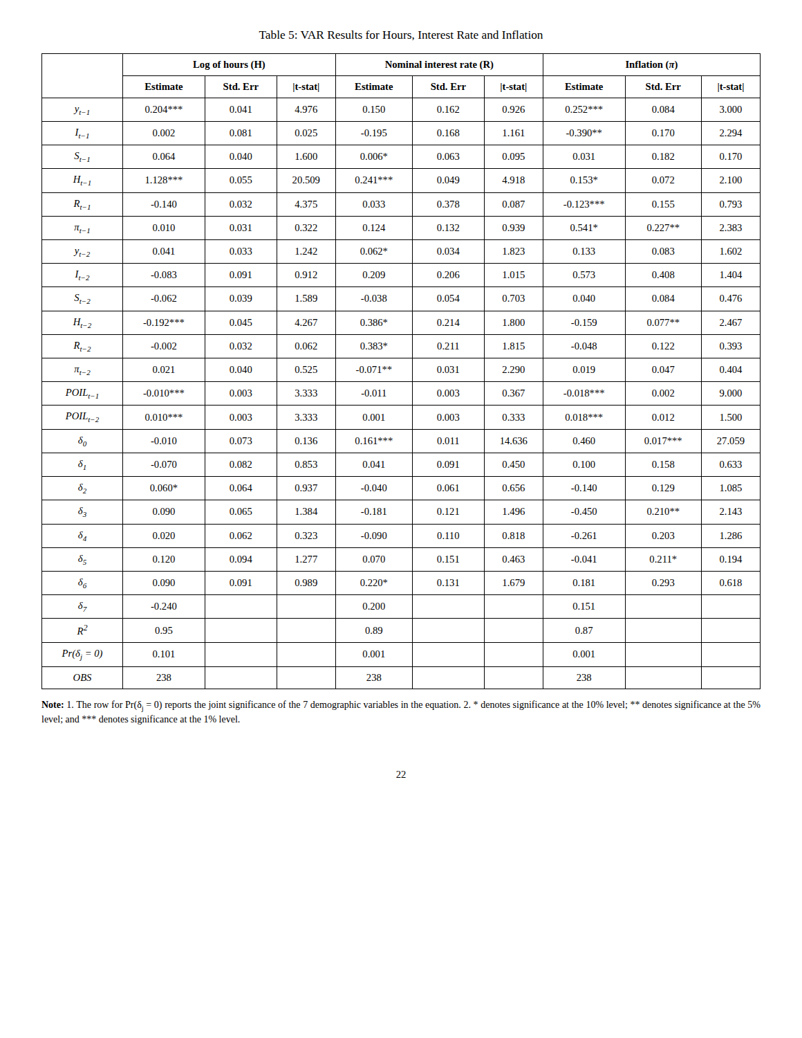Table 5: VAR Results for Hours, Interest Rate and Inflation
| | Log of hours (H) | Nominal interest rate (R) | Inflation ( π ) |
| --- | --- | --- | --- |
| Estimate | Std. Err | /t-stat/ | Estimate | Std. Err | /t-stat/ | Estimate | Std. Err | /t-stat/ |
| y t−1 | 0.204*** | 0.041 | 4.976 | 0.150 | 0.162 | 0.926 | 0.252*** | 0.084 | 3.000 |
| I t−1 | 0.002 | 0.081 | 0.025 | -0.195 | 0.168 | 1.161 | -0.390** | 0.170 | 2.294 |
| S t−1 | 0.064 | 0.040 | 1.600 | 0.006* | 0.063 | 0.095 | 0.031 | 0.182 | 0.170 |
| H t−1 | 1.128*** | 0.055 | 20.509 | 0.241*** | 0.049 | 4.918 | 0.153* | 0.072 | 2.100 |
| R t−1 | -0.140 | 0.032 | 4.375 | 0.033 | 0.378 | 0.087 | -0.123*** | 0.155 | 0.793 |
| π t−1 | 0.010 | 0.031 | 0.322 | 0.124 | 0.132 | 0.939 | 0.541* | 0.227** | 2.383 |
| y t−2 | 0.041 | 0.033 | 1.242 | 0.062* | 0.034 | 1.823 | 0.133 | 0.083 | 1.602 |
| I t−2 | -0.083 | 0.091 | 0.912 | 0.209 | 0.206 | 1.015 | 0.573 | 0.408 | 1.404 |
| S t−2 | -0.062 | 0.039 | 1.589 | -0.038 | 0.054 | 0.703 | 0.040 | 0.084 | 0.476 |
| H t−2 | -0.192*** | 0.045 | 4.267 | 0.386* | 0.214 | 1.800 | -0.159 | 0.077** | 2.467 |
| R t−2 | -0.002 | 0.032 | 0.062 | 0.383* | 0.211 | 1.815 | -0.048 | 0.122 | 0.393 |
| π t−2 | 0.021 | 0.040 | 0.525 | -0.071** | 0.031 | 2.290 | 0.019 | 0.047 | 0.404 |
| POIL t−1 | -0.010*** | 0.003 | 3.333 | -0.011 | 0.003 | 0.367 | -0.018*** | 0.002 | 9.000 |
| POIL t−2 | 0.010*** | 0.003 | 3.333 | 0.001 | 0.003 | 0.333 | 0.018*** | 0.012 | 1.500 |
| δ 0 | -0.010 | 0.073 | 0.136 | 0.161*** | 0.011 | 14.636 | 0.460 | 0.017*** | 27.059 |
| δ 1 | -0.070 | 0.082 | 0.853 | 0.041 | 0.091 | 0.450 | 0.100 | 0.158 | 0.633 |
| δ 2 | 0.060* | 0.064 | 0.937 | -0.040 | 0.061 | 0.656 | -0.140 | 0.129 | 1.085 |
| δ 3 | 0.090 | 0.065 | 1.384 | -0.181 | 0.121 | 1.496 | -0.450 | 0.210** | 2.143 |
| δ 4 | 0.020 | 0.062 | 0.323 | -0.090 | 0.110 | 0.818 | -0.261 | 0.203 | 1.286 |
| δ 5 | 0.120 | 0.094 | 1.277 | 0.070 | 0.151 | 0.463 | -0.041 | 0.211* | 0.194 |
| δ 6 | 0.090 | 0.091 | 0.989 | 0.220* | 0.131 | 1.679 | 0.181 | 0.293 | 0.618 |
| δ 7 | -0.240 | | | 0.200 | | | 0.151 | | |
| R 2 | 0.95 | | | 0.89 | | | 0.87 | | |
| Pr(δ j = 0) | 0.101 | | | 0.001 | | | 0.001 | | |
| OBS | 238 | | | 238 | | | 238 | | |
Note: 1. The row for Pr(δj = 0) reports the joint significance of the 7 demographic variables in the equation. 2. * denotes significance at the 10% level; ** denotes significance at the 5% level; and *** denotes significance at the 1% level.
22